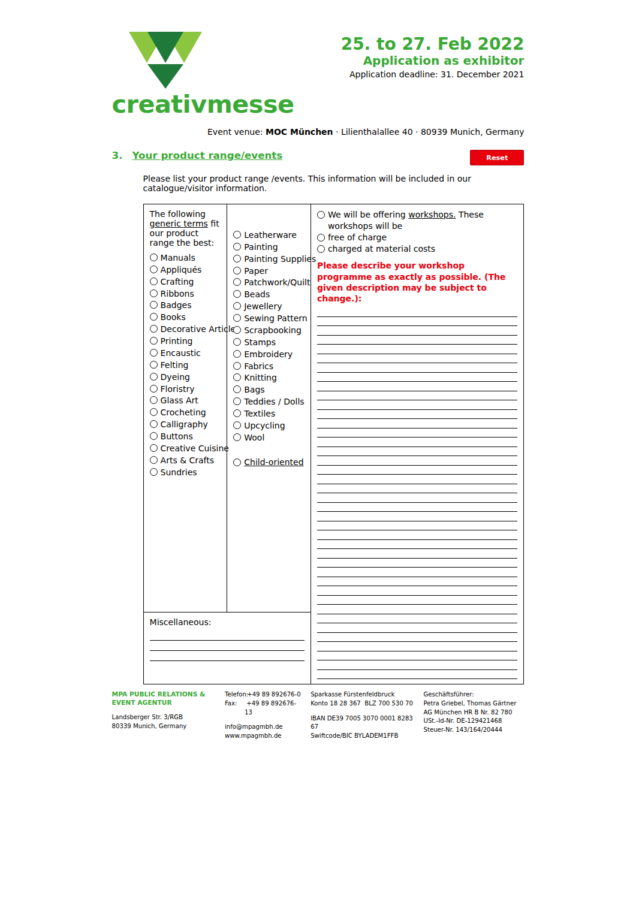creativmesse
25. to 27. Feb 2022
Application as exhibitor
Application deadline: 31. December 2021
Event venue: MOC München · Lilienthalallee 40 · 80939 Munich, Germany
3.
Your product range/events
Reset
Please list your product range /events. This information will be included in our catalogue/visitor information.
| The following generic terms fit our product range the best: Manuals Appliqués Crafting Ribbons Badges Books Decorative Articles Printing Encaustic Felting Dyeing Floristry Glass Art Crocheting Calligraphy Buttons Creative Cuisine Arts & Crafts Sundries | Leatherware Painting Painting Supplies Paper Patchwork/Quilt Beads Jewellery Sewing Pattern Scrapbooking Stamps Embroidery Fabrics Knitting Bags Teddies / Dolls Textiles Upcycling Wool Child-oriented | We will be offering workshops. These workshops will be free of charge charged at material costs Please describe your workshop programme as exactly as possible. (The given description may be subject to change.): |
| Miscellaneous: |
MPA PUBLIC RELATIONS &
EVENT AGENTUR
Landsberger Str. 3/RGB
80339 Munich, Germany
Telefon: +49 89 892676-0
Fax: +49 89 892676-13
info@mpagmbh.de
www.mpagmbh.de
Sparkasse Fürstenfeldbruck
Konto 18 28 367 BLZ 700 530 70
IBAN DE39 7005 3070 0001 8283 67
Swiftcode/BIC BYLADEM1FFB
Geschäftsführer:
Petra Griebel, Thomas Gärtner
AG München HR B Nr. 82 780
USt.-Id-Nr. DE-129421468
Steuer-Nr. 143/164/20444